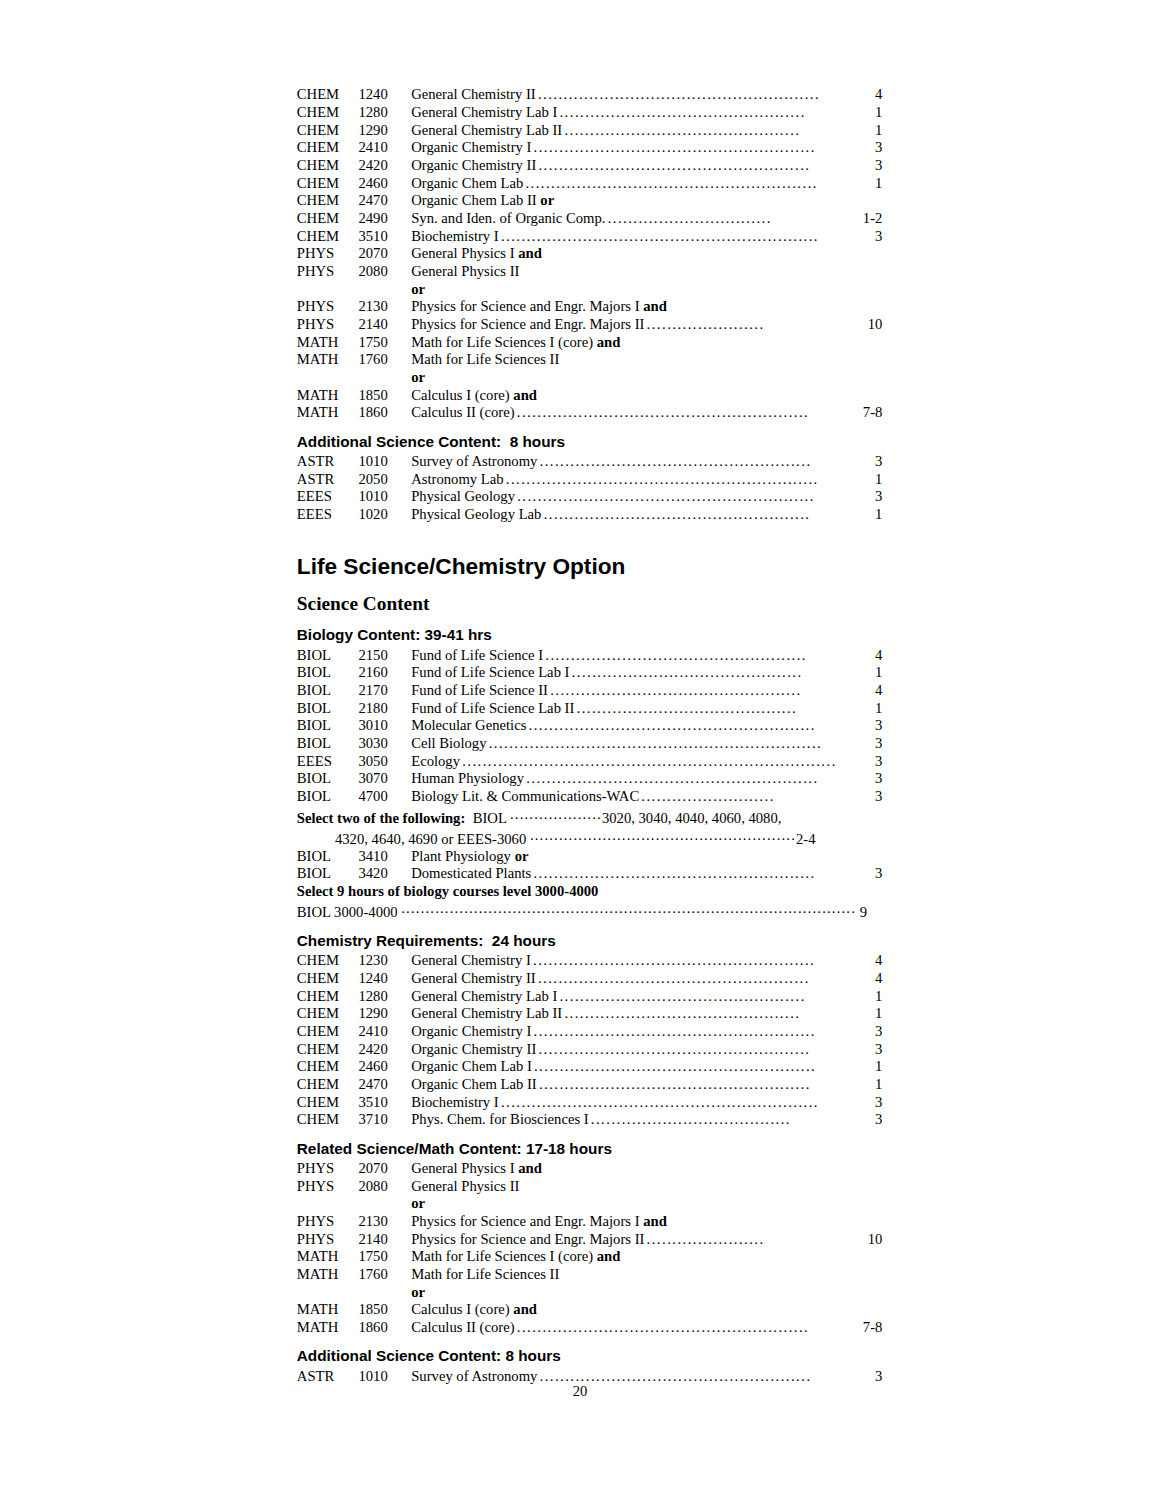| CHEM | 1240 | General Chemistry II ....................................................... | 4 |
| CHEM | 1280 | General Chemistry Lab I ................................................ | 1 |
| CHEM | 1290 | General Chemistry Lab II .............................................. | 1 |
| CHEM | 2410 | Organic Chemistry I ....................................................... | 3 |
| CHEM | 2420 | Organic Chemistry II ..................................................... | 3 |
| CHEM | 2460 | Organic Chem Lab ......................................................... | 1 |
| CHEM | 2470 | Organic Chem Lab II or | |
| CHEM | 2490 | Syn. and Iden. of Organic Comp. ................................ | 1-2 |
| CHEM | 3510 | Biochemistry I .............................................................. | 3 |
| PHYS | 2070 | General Physics I and | |
| PHYS | 2080 | General Physics II | |
| | | or | |
| PHYS | 2130 | Physics for Science and Engr. Majors I and | |
| PHYS | 2140 | Physics for Science and Engr. Majors II ....................... | 10 |
| MATH | 1750 | Math for Life Sciences I (core) and | |
| MATH | 1760 | Math for Life Sciences II | |
| | | or | |
| MATH | 1850 | Calculus I (core) and | |
| MATH | 1860 | Calculus II (core) ......................................................... | 7-8 |
Additional Science Content: 8 hours
| ASTR | 1010 | Survey of Astronomy ..................................................... | 3 |
| ASTR | 2050 | Astronomy Lab ............................................................. | 1 |
| EEES | 1010 | Physical Geology .......................................................... | 3 |
| EEES | 1020 | Physical Geology Lab .................................................... | 1 |
Life Science/Chemistry Option
Science Content
Biology Content: 39-41 hrs
| BIOL | 2150 | Fund of Life Science I ................................................... | 4 |
| BIOL | 2160 | Fund of Life Science Lab I ............................................. | 1 |
| BIOL | 2170 | Fund of Life Science II ................................................. | 4 |
| BIOL | 2180 | Fund of Life Science Lab II ........................................... | 1 |
| BIOL | 3010 | Molecular Genetics ........................................................ | 3 |
| BIOL | 3030 | Cell Biology ................................................................. | 3 |
| EEES | 3050 | Ecology ......................................................................... | 3 |
| BIOL | 3070 | Human Physiology ......................................................... | 3 |
| BIOL | 4700 | Biology Lit. & Communications-WAC .......................... | 3 |
Select two of the following: BIOL ................... 3020, 3040, 4040, 4060, 4080,
4320, 4640, 4690 or EEES-3060 ....................................................... 2-4
| BIOL | 3410 | Plant Physiology or | |
| BIOL | 3420 | Domesticated Plants ....................................................... | 3 |
Select 9 hours of biology courses level 3000-4000
BIOL 3000-4000 .............................................................................................. 9
Chemistry Requirements: 24 hours
| CHEM | 1230 | General Chemistry I ....................................................... | 4 |
| CHEM | 1240 | General Chemistry II ..................................................... | 4 |
| CHEM | 1280 | General Chemistry Lab I ................................................ | 1 |
| CHEM | 1290 | General Chemistry Lab II .............................................. | 1 |
| CHEM | 2410 | Organic Chemistry I ....................................................... | 3 |
| CHEM | 2420 | Organic Chemistry II ..................................................... | 3 |
| CHEM | 2460 | Organic Chem Lab I ....................................................... | 1 |
| CHEM | 2470 | Organic Chem Lab II ..................................................... | 1 |
| CHEM | 3510 | Biochemistry I .............................................................. | 3 |
| CHEM | 3710 | Phys. Chem. for Biosciences I ....................................... | 3 |
Related Science/Math Content: 17-18 hours
| PHYS | 2070 | General Physics I and | |
| PHYS | 2080 | General Physics II | |
| | | or | |
| PHYS | 2130 | Physics for Science and Engr. Majors I and | |
| PHYS | 2140 | Physics for Science and Engr. Majors II ....................... | 10 |
| MATH | 1750 | Math for Life Sciences I (core) and | |
| MATH | 1760 | Math for Life Sciences II | |
| | | or | |
| MATH | 1850 | Calculus I (core) and | |
| MATH | 1860 | Calculus II (core) ......................................................... | 7-8 |
Additional Science Content: 8 hours
| ASTR | 1010 | Survey of Astronomy ..................................................... | 3 |
20